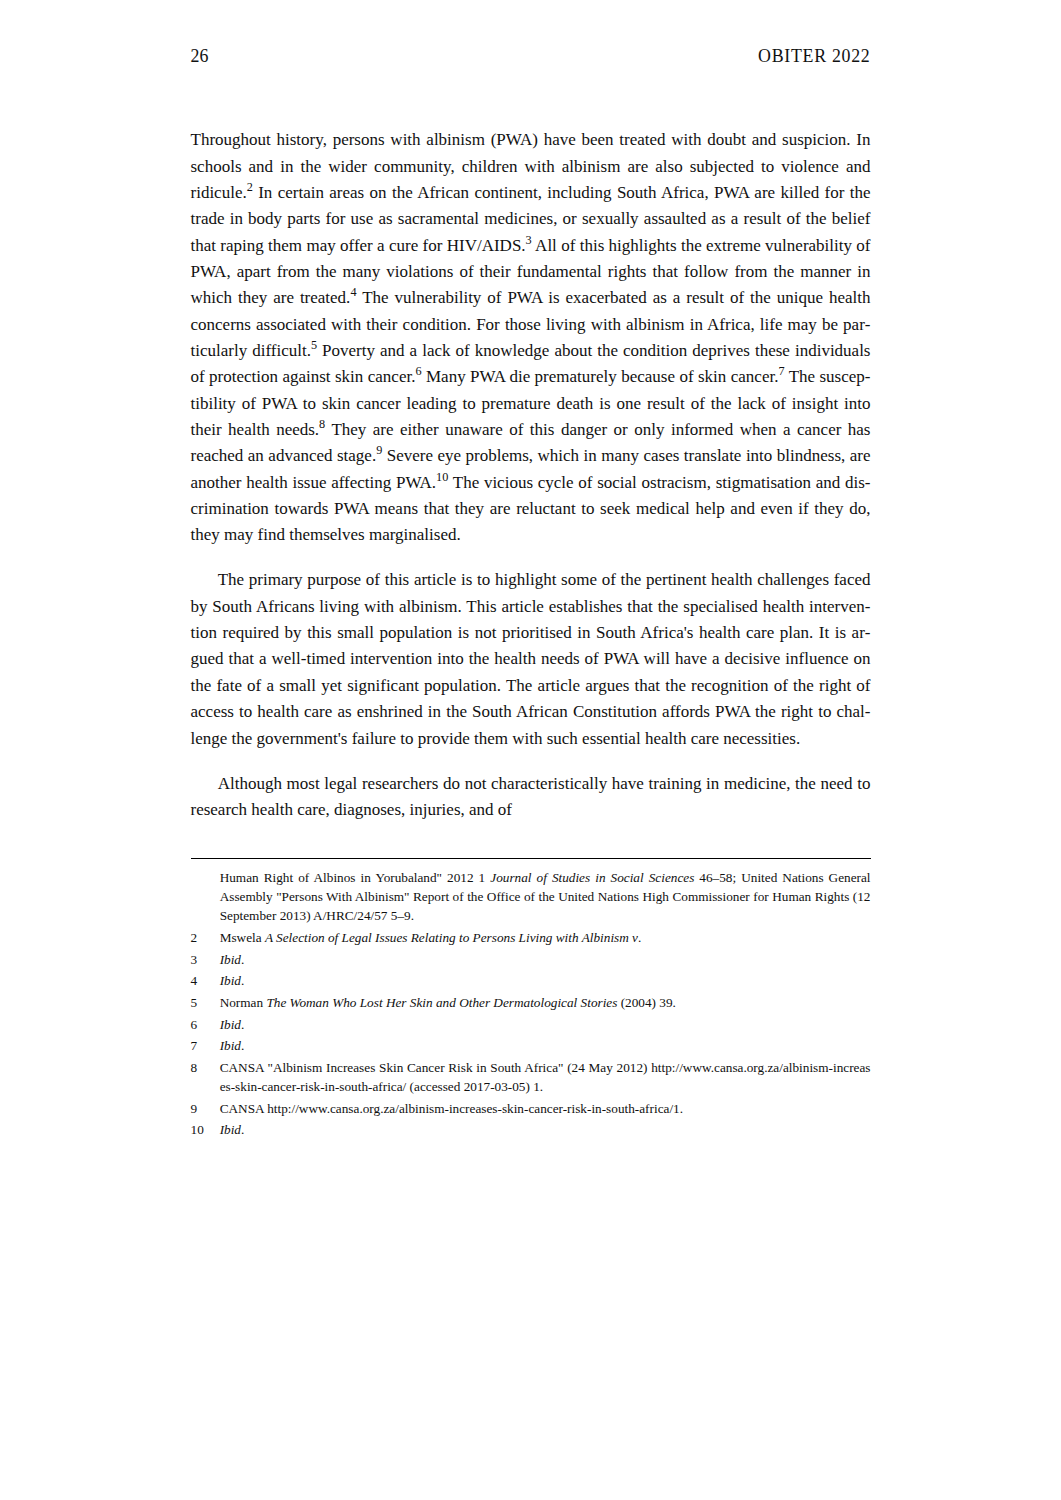26 OBITER 2022
Throughout history, persons with albinism (PWA) have been treated with doubt and suspicion. In schools and in the wider community, children with albinism are also subjected to violence and ridicule.2 In certain areas on the African continent, including South Africa, PWA are killed for the trade in body parts for use as sacramental medicines, or sexually assaulted as a result of the belief that raping them may offer a cure for HIV/AIDS.3 All of this highlights the extreme vulnerability of PWA, apart from the many violations of their fundamental rights that follow from the manner in which they are treated.4 The vulnerability of PWA is exacerbated as a result of the unique health concerns associated with their condition. For those living with albinism in Africa, life may be particularly difficult.5 Poverty and a lack of knowledge about the condition deprives these individuals of protection against skin cancer.6 Many PWA die prematurely because of skin cancer.7 The susceptibility of PWA to skin cancer leading to premature death is one result of the lack of insight into their health needs.8 They are either unaware of this danger or only informed when a cancer has reached an advanced stage.9 Severe eye problems, which in many cases translate into blindness, are another health issue affecting PWA.10 The vicious cycle of social ostracism, stigmatisation and discrimination towards PWA means that they are reluctant to seek medical help and even if they do, they may find themselves marginalised.
The primary purpose of this article is to highlight some of the pertinent health challenges faced by South Africans living with albinism. This article establishes that the specialised health intervention required by this small population is not prioritised in South Africa's health care plan. It is argued that a well-timed intervention into the health needs of PWA will have a decisive influence on the fate of a small yet significant population. The article argues that the recognition of the right of access to health care as enshrined in the South African Constitution affords PWA the right to challenge the government's failure to provide them with such essential health care necessities.
Although most legal researchers do not characteristically have training in medicine, the need to research health care, diagnoses, injuries, and of
Human Right of Albinos in Yorubaland" 2012 1 Journal of Studies in Social Sciences 46–58; United Nations General Assembly "Persons With Albinism" Report of the Office of the United Nations High Commissioner for Human Rights (12 September 2013) A/HRC/24/57 5–9.
2 Mswela A Selection of Legal Issues Relating to Persons Living with Albinism v.
3 Ibid.
4 Ibid.
5 Norman The Woman Who Lost Her Skin and Other Dermatological Stories (2004) 39.
6 Ibid.
7 Ibid.
8 CANSA "Albinism Increases Skin Cancer Risk in South Africa" (24 May 2012) http://www.cansa.org.za/albinism-increases-skin-cancer-risk-in-south-africa/ (accessed 2017-03-05) 1.
9 CANSA http://www.cansa.org.za/albinism-increases-skin-cancer-risk-in-south-africa/1.
10 Ibid.